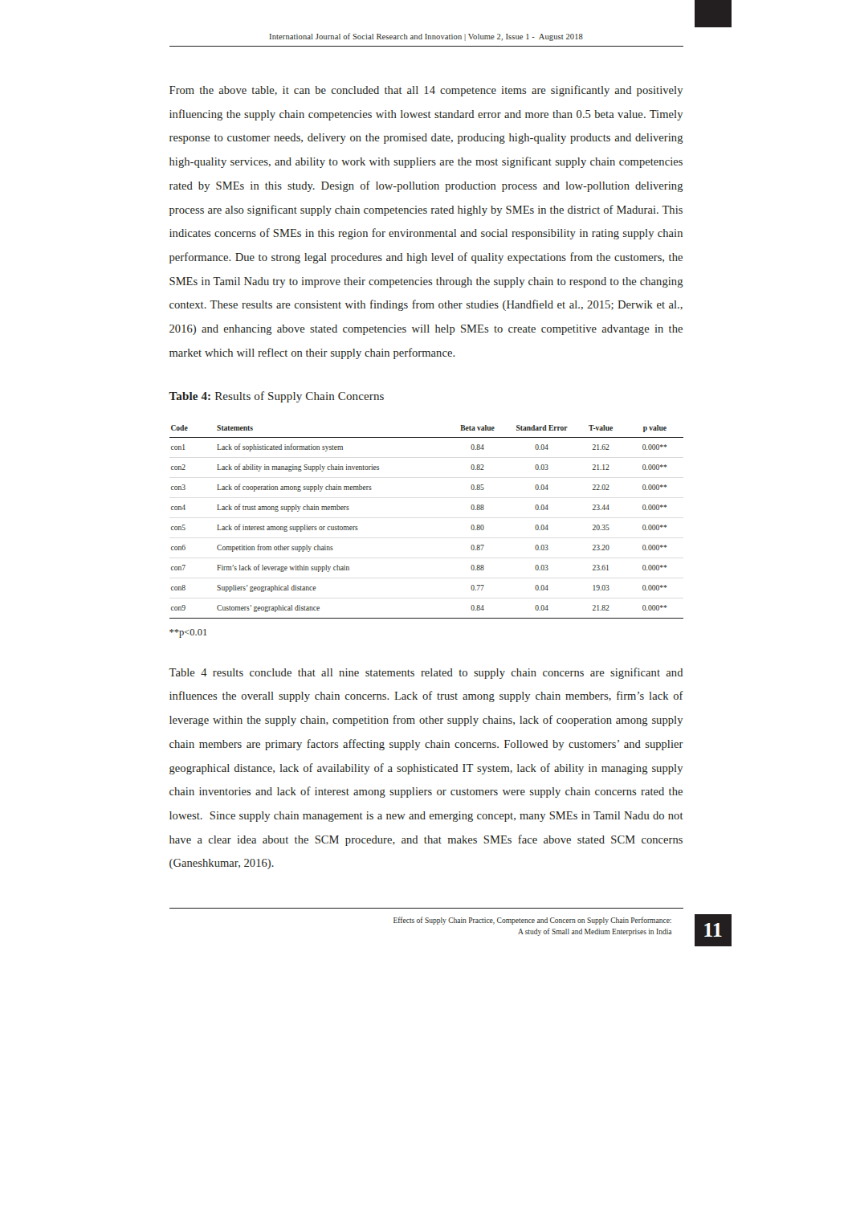International Journal of Social Research and Innovation | Volume 2, Issue 1 - August 2018
From the above table, it can be concluded that all 14 competence items are significantly and positively influencing the supply chain competencies with lowest standard error and more than 0.5 beta value. Timely response to customer needs, delivery on the promised date, producing high-quality products and delivering high-quality services, and ability to work with suppliers are the most significant supply chain competencies rated by SMEs in this study. Design of low-pollution production process and low-pollution delivering process are also significant supply chain competencies rated highly by SMEs in the district of Madurai. This indicates concerns of SMEs in this region for environmental and social responsibility in rating supply chain performance. Due to strong legal procedures and high level of quality expectations from the customers, the SMEs in Tamil Nadu try to improve their competencies through the supply chain to respond to the changing context. These results are consistent with findings from other studies (Handfield et al., 2015; Derwik et al., 2016) and enhancing above stated competencies will help SMEs to create competitive advantage in the market which will reflect on their supply chain performance.
Table 4: Results of Supply Chain Concerns
| Code | Statements | Beta value | Standard Error | T-value | p value |
| --- | --- | --- | --- | --- | --- |
| con1 | Lack of sophisticated information system | 0.84 | 0.04 | 21.62 | 0.000** |
| con2 | Lack of ability in managing Supply chain inventories | 0.82 | 0.03 | 21.12 | 0.000** |
| con3 | Lack of cooperation among supply chain members | 0.85 | 0.04 | 22.02 | 0.000** |
| con4 | Lack of trust among supply chain members | 0.88 | 0.04 | 23.44 | 0.000** |
| con5 | Lack of interest among suppliers or customers | 0.80 | 0.04 | 20.35 | 0.000** |
| con6 | Competition from other supply chains | 0.87 | 0.03 | 23.20 | 0.000** |
| con7 | Firm’s lack of leverage within supply chain | 0.88 | 0.03 | 23.61 | 0.000** |
| con8 | Suppliers’ geographical distance | 0.77 | 0.04 | 19.03 | 0.000** |
| con9 | Customers’ geographical distance | 0.84 | 0.04 | 21.82 | 0.000** |
**p<0.01
Table 4 results conclude that all nine statements related to supply chain concerns are significant and influences the overall supply chain concerns. Lack of trust among supply chain members, firm’s lack of leverage within the supply chain, competition from other supply chains, lack of cooperation among supply chain members are primary factors affecting supply chain concerns. Followed by customers’ and supplier geographical distance, lack of availability of a sophisticated IT system, lack of ability in managing supply chain inventories and lack of interest among suppliers or customers were supply chain concerns rated the lowest. Since supply chain management is a new and emerging concept, many SMEs in Tamil Nadu do not have a clear idea about the SCM procedure, and that makes SMEs face above stated SCM concerns (Ganeshkumar, 2016).
Effects of Supply Chain Practice, Competence and Concern on Supply Chain Performance:
A study of Small and Medium Enterprises in India
11